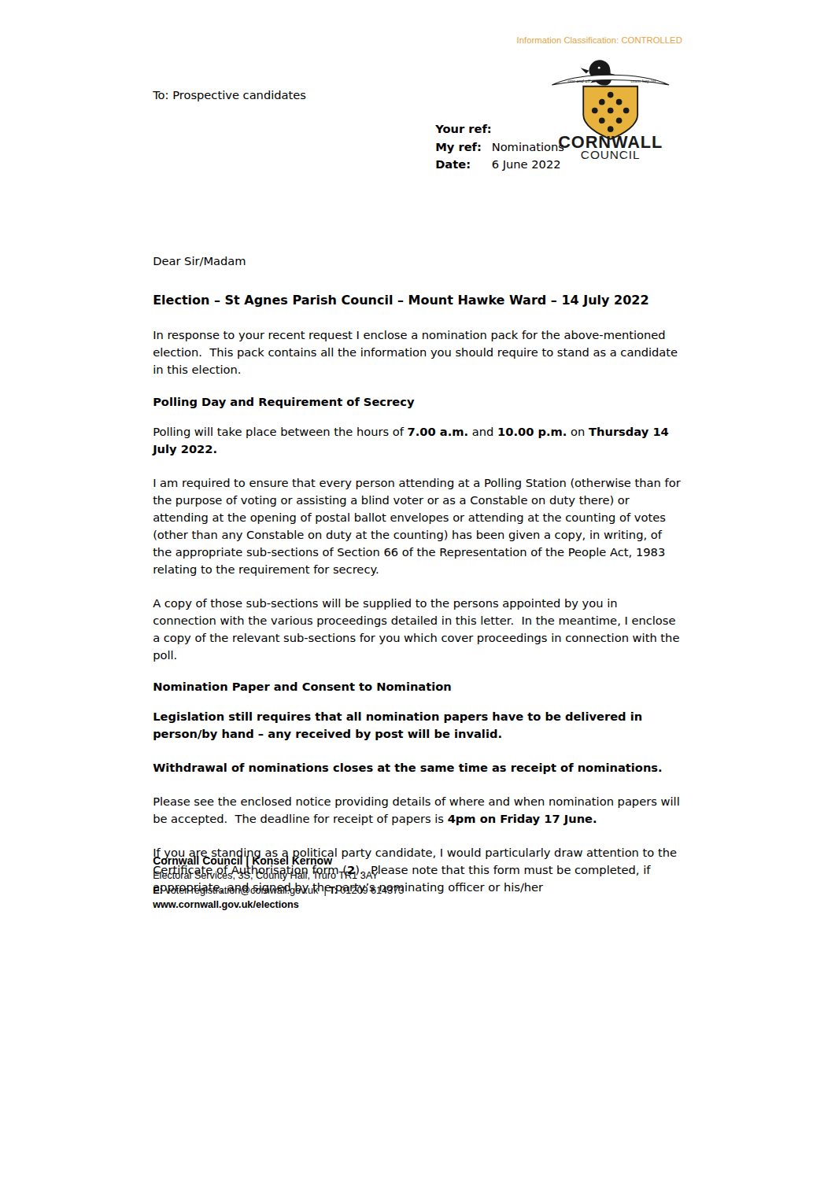Information Classification: CONTROLLED
one and all onen hag oll CORNWALL COUNCIL
To: Prospective candidates
| Your ref: | |
| My ref: | Nominations |
| Date: | 6 June 2022 |
Dear Sir/Madam
Election – St Agnes Parish Council – Mount Hawke Ward – 14 July 2022
In response to your recent request I enclose a nomination pack for the above-mentioned election. This pack contains all the information you should require to stand as a candidate in this election.
Polling Day and Requirement of Secrecy
Polling will take place between the hours of 7.00 a.m. and 10.00 p.m. on Thursday 14 July 2022.
I am required to ensure that every person attending at a Polling Station (otherwise than for the purpose of voting or assisting a blind voter or as a Constable on duty there) or attending at the opening of postal ballot envelopes or attending at the counting of votes (other than any Constable on duty at the counting) has been given a copy, in writing, of the appropriate sub-sections of Section 66 of the Representation of the People Act, 1983 relating to the requirement for secrecy.
A copy of those sub-sections will be supplied to the persons appointed by you in connection with the various proceedings detailed in this letter. In the meantime, I enclose a copy of the relevant sub-sections for you which cover proceedings in connection with the poll.
Nomination Paper and Consent to Nomination
Legislation still requires that all nomination papers have to be delivered in person/by hand – any received by post will be invalid.
Withdrawal of nominations closes at the same time as receipt of nominations.
Please see the enclosed notice providing details of where and when nomination papers will be accepted. The deadline for receipt of papers is 4pm on Friday 17 June.
If you are standing as a political party candidate, I would particularly draw attention to the Certificate of Authorisation form (2). Please note that this form must be completed, if appropriate, and signed by the party’s nominating officer or his/her
Cornwall Council | Konsel Kernow
Electoral Services, 3S, County Hall, Truro TR1 3AY
E: voter-registration@cornwall.gov.uk | T: 01209 614373
www.cornwall.gov.uk/elections